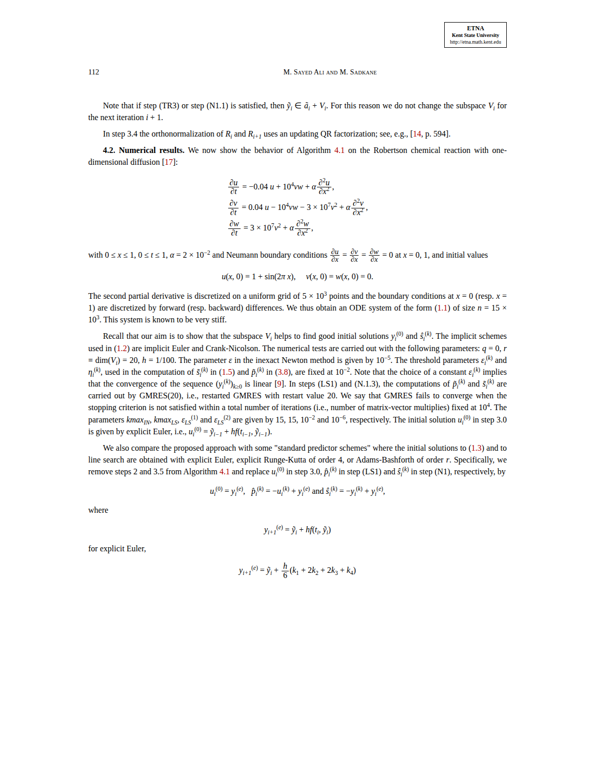ETNA
Kent State University
http://etna.math.kent.edu
112 M. Sayed Ali and M. Sadkane
Note that if step (TR3) or step (N1.1) is satisfied, then ỹi ∈ ãi + Vi. For this reason we do not change the subspace Vi for the next iteration i + 1.
In step 3.4 the orthonormalization of Ri and Ri+1 uses an updating QR factorization; see, e.g., [14, p. 594].
4.2. Numerical results. We now show the behavior of Algorithm 4.1 on the Robertson chemical reaction with one-dimensional diffusion [17]:
∂u∂t = −0.04 u + 104vw + α∂2u∂x2,
∂v∂t = 0.04 u − 104vw − 3 × 107v2 + α∂2v∂x2,
∂w∂t = 3 × 107v2 + α∂2w∂x2,
with 0 ≤ x ≤ 1, 0 ≤ t ≤ 1, α = 2 × 10−2 and Neumann boundary conditions ∂u∂x = ∂v∂x = ∂w∂x = 0 at x = 0, 1, and initial values
u(x, 0) = 1 + sin(2π x), v(x, 0) = w(x, 0) = 0.
The second partial derivative is discretized on a uniform grid of 5 × 103 points and the boundary conditions at x = 0 (resp. x = 1) are discretized by forward (resp. backward) differences. We thus obtain an ODE system of the form (1.1) of size n = 15 × 103. This system is known to be very stiff.
Recall that our aim is to show that the subspace Vi helps to find good initial solutions yi(0) and ŝi(k). The implicit schemes used in (1.2) are implicit Euler and Crank-Nicolson. The numerical tests are carried out with the following parameters: q = 0, r ≡ dim(Vi) = 20, h = 1/100. The parameter ε in the inexact Newton method is given by 10−5. The threshold parameters εi(k) and ηi(k), used in the computation of s̃i(k) in (1.5) and p̃i(k) in (3.8), are fixed at 10−2. Note that the choice of a constant εi(k) implies that the convergence of the sequence (yi(k))k≥0 is linear [9]. In steps (LS1) and (N.1.3), the computations of p̃i(k) and s̃i(k) are carried out by GMRES(20), i.e., restarted GMRES with restart value 20. We say that GMRES fails to converge when the stopping criterion is not satisfied within a total number of iterations (i.e., number of matrix-vector multiplies) fixed at 104. The parameters kmaxIN, kmaxLS, εLS(1) and εLS(2) are given by 15, 15, 10−2 and 10−6, respectively. The initial solution ui(0) in step 3.0 is given by explicit Euler, i.e., ui(0) = ỹi−1 + hf(ti−1, ỹi−1).
We also compare the proposed approach with some "standard predictor schemes" where the initial solutions to (1.3) and to line search are obtained with explicit Euler, explicit Runge-Kutta of order 4, or Adams-Bashforth of order r. Specifically, we remove steps 2 and 3.5 from Algorithm 4.1 and replace ui(0) in step 3.0, p̂i(k) in step (LS1) and ŝi(k) in step (N1), respectively, by
ui(0) = yi(e), p̂i(k) = −ui(k) + yi(e) and ŝi(k) = −yi(k) + yi(e),
where
yi+1(e) = ỹi + hf(ti, ỹi)
for explicit Euler,
yi+1(e) = ỹi + h 6(k1 + 2k2 + 2k3 + k4)